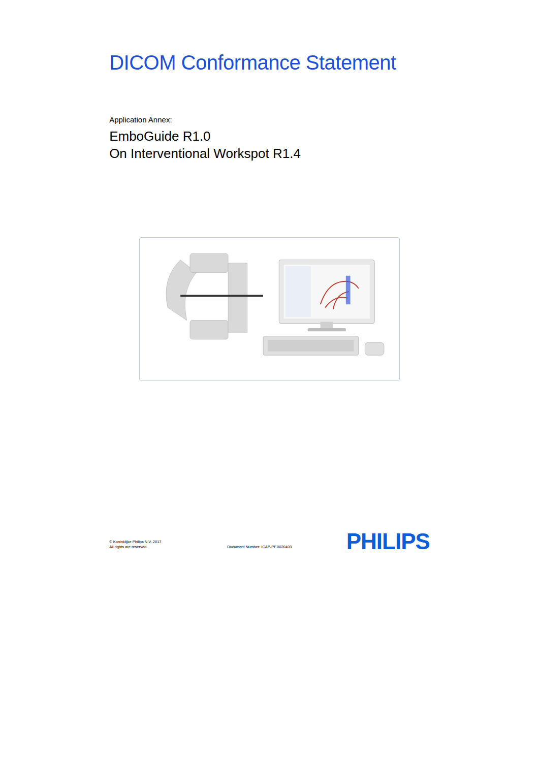DICOM Conformance Statement
Application Annex:
EmboGuide R1.0
On Interventional Workspot R1.4
© Koninklijke Philips N.V. 2017
All rights are reserved.
Document Number: ICAP-PF.0020403
PHILIPS